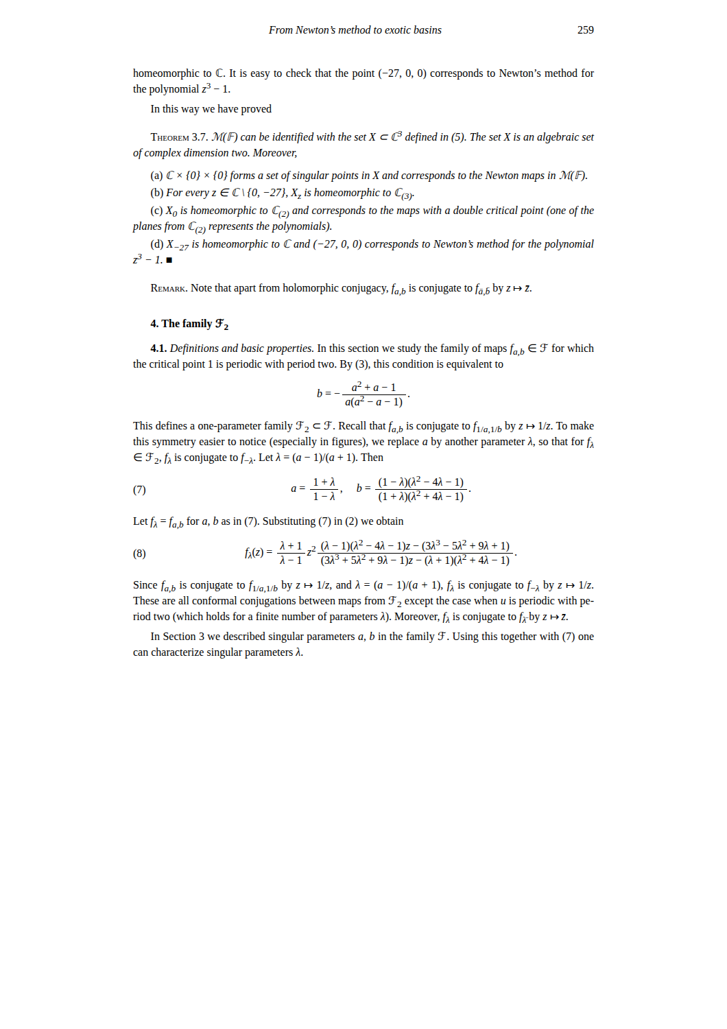From Newton’s method to exotic basins 259
homeomorphic to ℂ. It is easy to check that the point (−27, 0, 0) corresponds to Newton’s method for the polynomial z3 − 1.
In this way we have proved
Theorem 3.7. ℳ(𝔽) can be identified with the set X ⊂ ℂ3 defined in (5). The set X is an algebraic set of complex dimension two. Moreover,
(a) ℂ × {0} × {0} forms a set of singular points in X and corresponds to the Newton maps in ℳ(𝔽).
(b) For every z ∈ ℂ \ {0, −27}, Xz is homeomorphic to ℂ(3).
(c) X0 is homeomorphic to ℂ(2) and corresponds to the maps with a double critical point (one of the planes from ℂ(2) represents the polynomials).
(d) X−27 is homeomorphic to ℂ and (−27, 0, 0) corresponds to Newton’s method for the polynomial z3 − 1. ■
Remark. Note that apart from holomorphic conjugacy, fa,b is conjugate to fā,b̄ by z ↦ z̄.
4. The family ℱ2
4.1. Definitions and basic properties. In this section we study the family of maps fa,b ∈ ℱ for which the critical point 1 is periodic with period two. By (3), this condition is equivalent to
b = −a2 + a − 1 a(a2 − a − 1).
This defines a one-parameter family ℱ2 ⊂ ℱ. Recall that fa,b is conjugate to f1/a,1/b by z ↦ 1/z. To make this symmetry easier to notice (especially in figures), we replace a by another parameter λ, so that for fλ ∈ ℱ2, fλ is conjugate to f−λ. Let λ = (a − 1)/(a + 1). Then
(7) a = 1 + λ 1 − λ, b = (1 − λ)(λ2 − 4λ − 1)(1 + λ)(λ2 + 4λ − 1).
Let fλ = fa,b for a, b as in (7). Substituting (7) in (2) we obtain
(8) fλ(z) = λ + 1 λ − 1 z2(λ − 1)(λ2 − 4λ − 1)z − (3λ3 − 5λ2 + 9λ + 1)(3λ3 + 5λ2 + 9λ − 1)z − (λ + 1)(λ2 + 4λ − 1).
Since fa,b is conjugate to f1/a,1/b by z ↦ 1/z, and λ = (a − 1)/(a + 1), fλ is conjugate to f−λ by z ↦ 1/z. These are all conformal conjugations between maps from ℱ2 except the case when u is periodic with period two (which holds for a finite number of parameters λ). Moreover, fλ is conjugate to fλ̄ by z ↦ z̄.
In Section 3 we described singular parameters a, b in the family ℱ. Using this together with (7) one can characterize singular parameters λ.